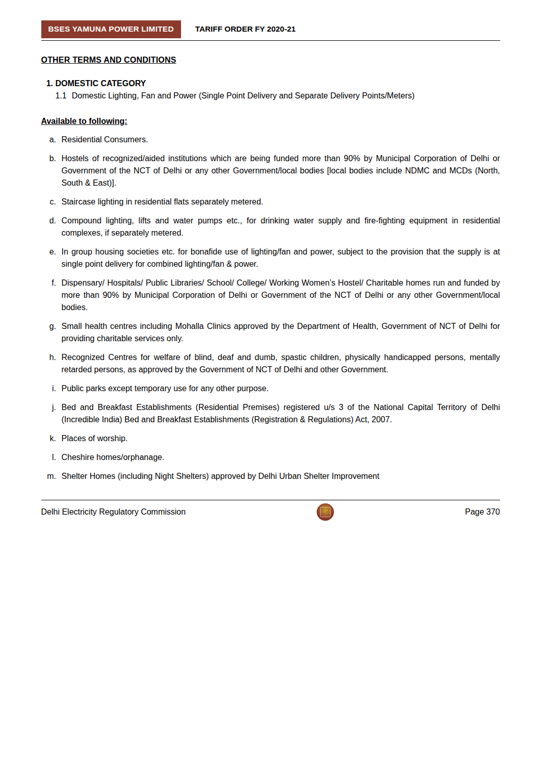BSES YAMUNA POWER LIMITED
TARIFF ORDER FY 2020-21
OTHER TERMS AND CONDITIONS
DOMESTIC CATEGORY
1.1 Domestic Lighting, Fan and Power (Single Point Delivery and Separate Delivery Points/Meters)
Available to following:
Residential Consumers.
Hostels of recognized/aided institutions which are being funded more than 90% by Municipal Corporation of Delhi or Government of the NCT of Delhi or any other Government/local bodies [local bodies include NDMC and MCDs (North, South & East)].
Staircase lighting in residential flats separately metered.
Compound lighting, lifts and water pumps etc., for drinking water supply and fire-fighting equipment in residential complexes, if separately metered.
In group housing societies etc. for bonafide use of lighting/fan and power, subject to the provision that the supply is at single point delivery for combined lighting/fan & power.
Dispensary/ Hospitals/ Public Libraries/ School/ College/ Working Women’s Hostel/ Charitable homes run and funded by more than 90% by Municipal Corporation of Delhi or Government of the NCT of Delhi or any other Government/local bodies.
Small health centres including Mohalla Clinics approved by the Department of Health, Government of NCT of Delhi for providing charitable services only.
Recognized Centres for welfare of blind, deaf and dumb, spastic children, physically handicapped persons, mentally retarded persons, as approved by the Government of NCT of Delhi and other Government.
Public parks except temporary use for any other purpose.
Bed and Breakfast Establishments (Residential Premises) registered u/s 3 of the National Capital Territory of Delhi (Incredible India) Bed and Breakfast Establishments (Registration & Regulations) Act, 2007.
Places of worship.
Cheshire homes/orphanage.
Shelter Homes (including Night Shelters) approved by Delhi Urban Shelter Improvement
Delhi Electricity Regulatory Commission
Page 370